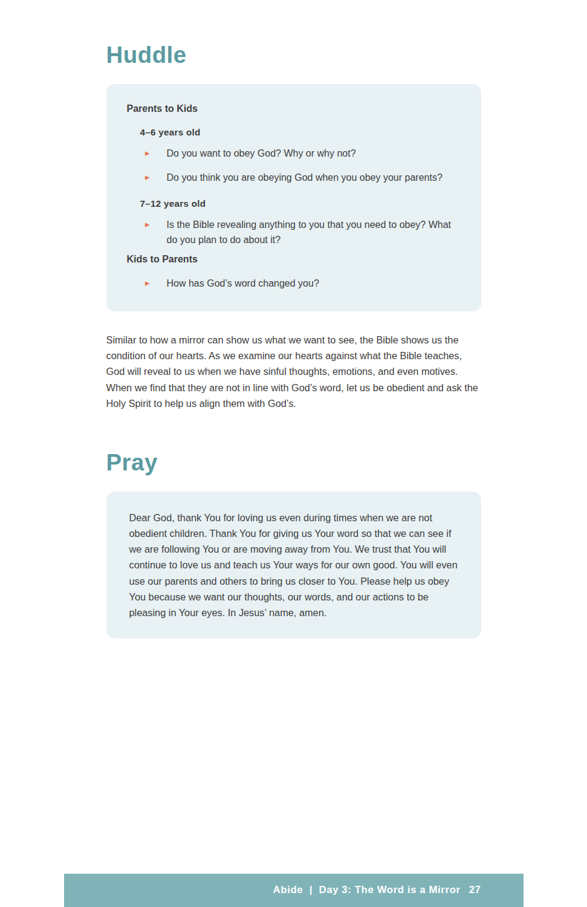Huddle
Parents to Kids
4–6 years old
Do you want to obey God? Why or why not?
Do you think you are obeying God when you obey your parents?
7–12 years old
Is the Bible revealing anything to you that you need to obey? What do you plan to do about it?
Kids to Parents
How has God’s word changed you?
Similar to how a mirror can show us what we want to see, the Bible shows us the condition of our hearts. As we examine our hearts against what the Bible teaches, God will reveal to us when we have sinful thoughts, emotions, and even motives. When we find that they are not in line with God’s word, let us be obedient and ask the Holy Spirit to help us align them with God’s.
Pray
Dear God, thank You for loving us even during times when we are not obedient children. Thank You for giving us Your word so that we can see if we are following You or are moving away from You. We trust that You will continue to love us and teach us Your ways for our own good. You will even use our parents and others to bring us closer to You. Please help us obey You because we want our thoughts, our words, and our actions to be pleasing in Your eyes. In Jesus’ name, amen.
Abide | Day 3: The Word is a Mirror27